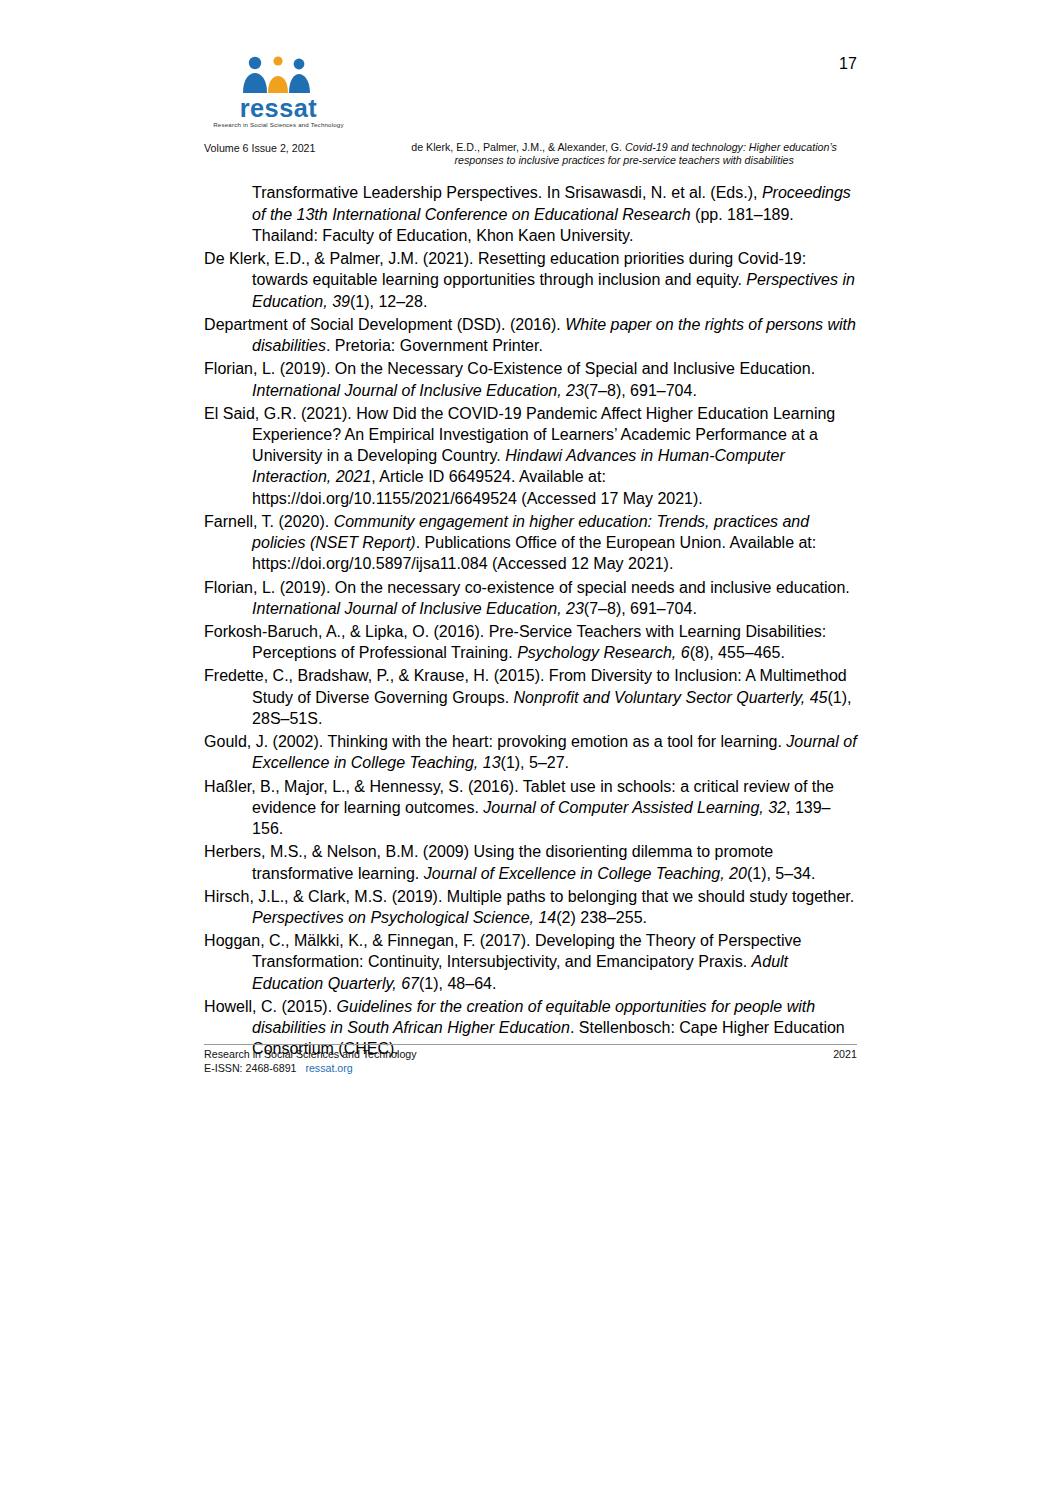17
ressat
Research in Social Sciences and Technology
Volume 6 Issue 2, 2021
de Klerk, E.D., Palmer, J.M., & Alexander, G. Covid-19 and technology: Higher education’s
responses to inclusive practices for pre-service teachers with disabilities
Transformative Leadership Perspectives. In Srisawasdi, N. et al. (Eds.), Proceedings of the 13th International Conference on Educational Research (pp. 181–189. Thailand: Faculty of Education, Khon Kaen University.
De Klerk, E.D., & Palmer, J.M. (2021). Resetting education priorities during Covid-19: towards equitable learning opportunities through inclusion and equity. Perspectives in Education, 39(1), 12–28.
Department of Social Development (DSD). (2016). White paper on the rights of persons with disabilities. Pretoria: Government Printer.
Florian, L. (2019). On the Necessary Co-Existence of Special and Inclusive Education. International Journal of Inclusive Education, 23(7–8), 691–704.
El Said, G.R. (2021). How Did the COVID-19 Pandemic Affect Higher Education Learning Experience? An Empirical Investigation of Learners’ Academic Performance at a University in a Developing Country. Hindawi Advances in Human-Computer Interaction, 2021, Article ID 6649524. Available at: https://doi.org/10.1155/2021/6649524 (Accessed 17 May 2021).
Farnell, T. (2020). Community engagement in higher education: Trends, practices and policies (NSET Report). Publications Office of the European Union. Available at: https://doi.org/10.5897/ijsa11.084 (Accessed 12 May 2021).
Florian, L. (2019). On the necessary co-existence of special needs and inclusive education. International Journal of Inclusive Education, 23(7–8), 691–704.
Forkosh-Baruch, A., & Lipka, O. (2016). Pre-Service Teachers with Learning Disabilities: Perceptions of Professional Training. Psychology Research, 6(8), 455–465.
Fredette, C., Bradshaw, P., & Krause, H. (2015). From Diversity to Inclusion: A Multimethod Study of Diverse Governing Groups. Nonprofit and Voluntary Sector Quarterly, 45(1), 28S–51S.
Gould, J. (2002). Thinking with the heart: provoking emotion as a tool for learning. Journal of Excellence in College Teaching, 13(1), 5–27.
Haßler, B., Major, L., & Hennessy, S. (2016). Tablet use in schools: a critical review of the evidence for learning outcomes. Journal of Computer Assisted Learning, 32, 139–156.
Herbers, M.S., & Nelson, B.M. (2009) Using the disorienting dilemma to promote transformative learning. Journal of Excellence in College Teaching, 20(1), 5–34.
Hirsch, J.L., & Clark, M.S. (2019). Multiple paths to belonging that we should study together. Perspectives on Psychological Science, 14(2) 238–255.
Hoggan, C., Mälkki, K., & Finnegan, F. (2017). Developing the Theory of Perspective Transformation: Continuity, Intersubjectivity, and Emancipatory Praxis. Adult Education Quarterly, 67(1), 48–64.
Howell, C. (2015). Guidelines for the creation of equitable opportunities for people with disabilities in South African Higher Education. Stellenbosch: Cape Higher Education Consortium (CHEC).
Research in Social Sciences and Technology
E-ISSN: 2468-6891 ressat.org
2021